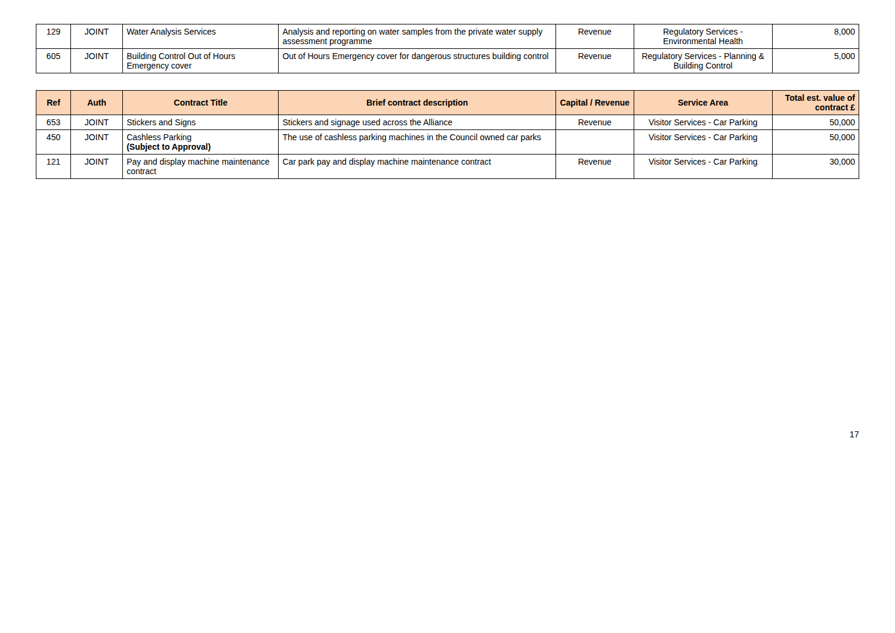| 129 | JOINT | Water Analysis Services | Analysis and reporting on water samples from the private water supply assessment programme | Revenue | Regulatory Services - Environmental Health | 8,000 |
| 605 | JOINT | Building Control Out of Hours Emergency cover | Out of Hours Emergency cover for dangerous structures building control | Revenue | Regulatory Services - Planning & Building Control | 5,000 |
| Ref | Auth | Contract Title | Brief contract description | Capital / Revenue | Service Area | Total est. value of contract £ |
| --- | --- | --- | --- | --- | --- | --- |
| 653 | JOINT | Stickers and Signs | Stickers and signage used across the Alliance | Revenue | Visitor Services - Car Parking | 50,000 |
| 450 | JOINT | Cashless Parking (Subject to Approval) | The use of cashless parking machines in the Council owned car parks | | Visitor Services - Car Parking | 50,000 |
| 121 | JOINT | Pay and display machine maintenance contract | Car park pay and display machine maintenance contract | Revenue | Visitor Services - Car Parking | 30,000 |
17